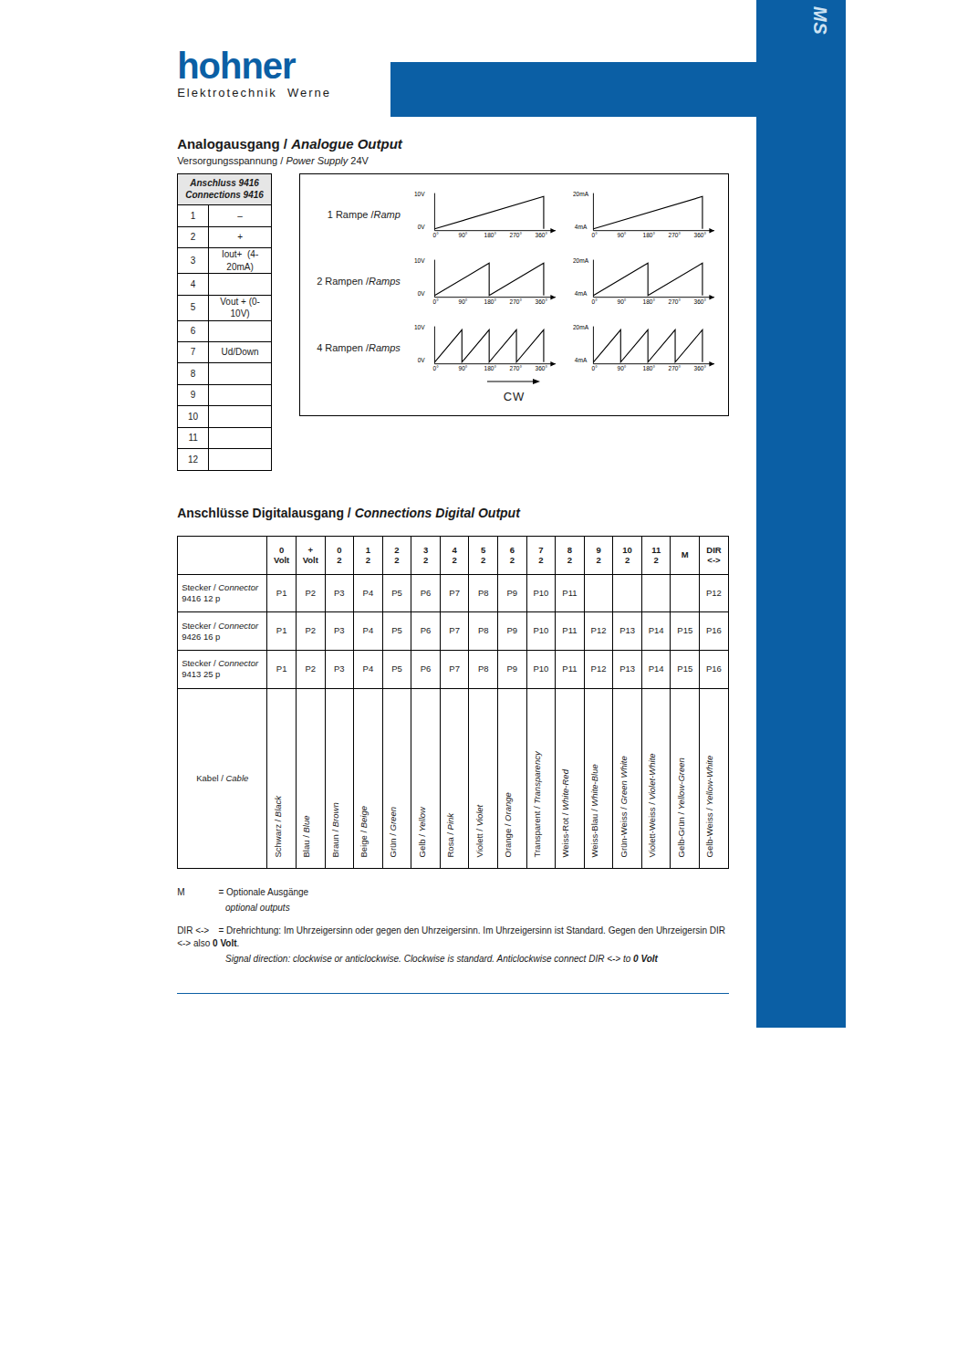Serie MS
Absoluter Drehgeber
hohner
Elektrotechnik Werne
Analogausgang / Analogue Output
Versorgungsspannung / Power Supply 24V
| Anschluss 9416 Connections 9416 |
| --- |
| 1 | – |
| 2 | + |
| 3 | Iout+ (4-20mA) |
| 4 | |
| 5 | Vout + (0-10V) |
| 6 | |
| 7 | Ud/Down |
| 8 | |
| 9 | |
| 10 | |
| 11 | |
| 12 | |
1 Rampe /Ramp
10V 0V 0° 90° 180° 270° 360°
20mA 4mA 0° 90° 180° 270° 360°
2 Rampen /Ramps
10V 0V 0° 90° 180° 270° 360°
20mA 4mA 0° 90° 180° 270° 360°
4 Rampen /Ramps
10V 0V 0° 90° 180° 270° 360°
20mA 4mA 0° 90° 180° 270° 360°
CW
Anschlüsse Digitalausgang / Connections Digital Output
| | 0 Volt | + Volt | 0 2 | 1 2 | 2 2 | 3 2 | 4 2 | 5 2 | 6 2 | 7 2 | 8 2 | 9 2 | 10 2 | 11 2 | M | DIR <-> |
| --- | --- | --- | --- | --- | --- | --- | --- | --- | --- | --- | --- | --- | --- | --- | --- | --- |
| Stecker / Connector 9416 12 p | P1 | P2 | P3 | P4 | P5 | P6 | P7 | P8 | P9 | P10 | P11 | | | | | P12 |
| Stecker / Connector 9426 16 p | P1 | P2 | P3 | P4 | P5 | P6 | P7 | P8 | P9 | P10 | P11 | P12 | P13 | P14 | P15 | P16 |
| Stecker / Connector 9413 25 p | P1 | P2 | P3 | P4 | P5 | P6 | P7 | P8 | P9 | P10 | P11 | P12 | P13 | P14 | P15 | P16 |
| Kabel / Cable | Schwarz / Black | Blau / Blue | Braun / Brown | Beige / Beige | Grün / Green | Gelb / Yellow | Rosa / Pink | Violett / Violet | Orange / Orange | Transparent / Transparency | Weiss-Rot / White-Red | Weiss-Blau / White-Blue | Grün-Weiss / Green White | Violett-Weiss / Violet-White | Gelb-Grün / Yellow-Green | Gelb-Weiss / Yellow-White |
M= Optionale Ausgänge
optional outputs
DIR <->= Drehrichtung: Im Uhrzeigersinn oder gegen den Uhrzeigersinn. Im Uhrzeigersinn ist Standard. Gegen den Uhrzeigersin DIR <-> also 0 Volt.
Signal direction: clockwise or anticlockwise. Clockwise is standard. Anticlockwise connect DIR <-> to 0 Volt